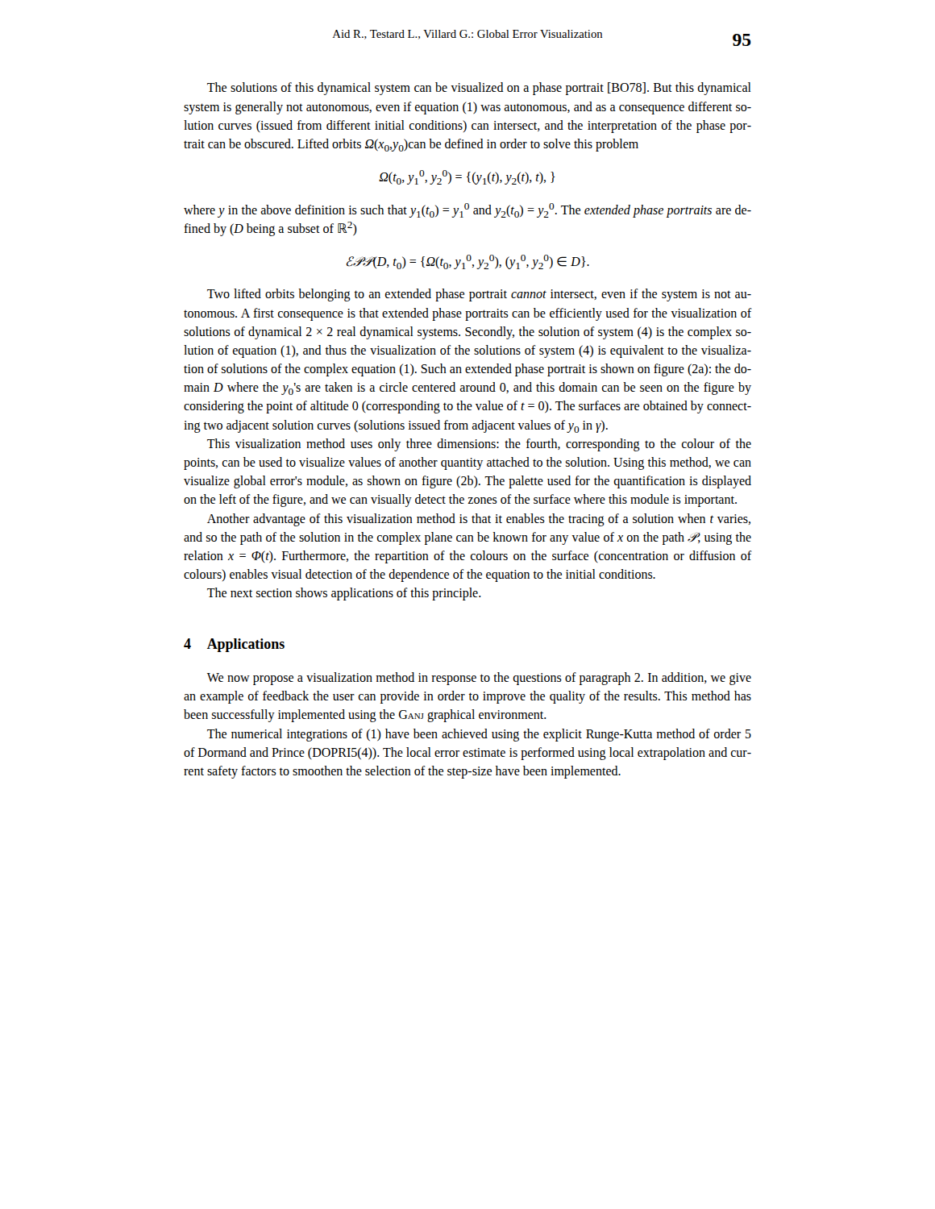Aid R., Testard L., Villard G.: Global Error Visualization 95
The solutions of this dynamical system can be visualized on a phase portrait [BO78]. But this dynamical system is generally not autonomous, even if equation (1) was autonomous, and as a consequence different solution curves (issued from different initial conditions) can intersect, and the interpretation of the phase portrait can be obscured. Lifted orbits Ω(x0,y0)can be defined in order to solve this problem
Ω(t0, y10, y20) = {(y1(t), y2(t), t), }
where y in the above definition is such that y1(t0) = y10 and y2(t0) = y20. The extended phase portraits are defined by (D being a subset of ℝ2)
ℰ𝒫𝒫(D, t0) = {Ω(t0, y10, y20), (y10, y20) ∈ D}.
Two lifted orbits belonging to an extended phase portrait cannot intersect, even if the system is not autonomous. A first consequence is that extended phase portraits can be efficiently used for the visualization of solutions of dynamical 2 × 2 real dynamical systems. Secondly, the solution of system (4) is the complex solution of equation (1), and thus the visualization of the solutions of system (4) is equivalent to the visualization of solutions of the complex equation (1). Such an extended phase portrait is shown on figure (2a): the domain D where the y0's are taken is a circle centered around 0, and this domain can be seen on the figure by considering the point of altitude 0 (corresponding to the value of t = 0). The surfaces are obtained by connecting two adjacent solution curves (solutions issued from adjacent values of y0 in γ).
This visualization method uses only three dimensions: the fourth, corresponding to the colour of the points, can be used to visualize values of another quantity attached to the solution. Using this method, we can visualize global error's module, as shown on figure (2b). The palette used for the quantification is displayed on the left of the figure, and we can visually detect the zones of the surface where this module is important.
Another advantage of this visualization method is that it enables the tracing of a solution when t varies, and so the path of the solution in the complex plane can be known for any value of x on the path 𝒫, using the relation x = Φ(t). Furthermore, the repartition of the colours on the surface (concentration or diffusion of colours) enables visual detection of the dependence of the equation to the initial conditions.
The next section shows applications of this principle.
4 Applications
We now propose a visualization method in response to the questions of paragraph 2. In addition, we give an example of feedback the user can provide in order to improve the quality of the results. This method has been successfully implemented using the Ganj graphical environment.
The numerical integrations of (1) have been achieved using the explicit Runge-Kutta method of order 5 of Dormand and Prince (DOPRI5(4)). The local error estimate is performed using local extrapolation and current safety factors to smoothen the selection of the step-size have been implemented.